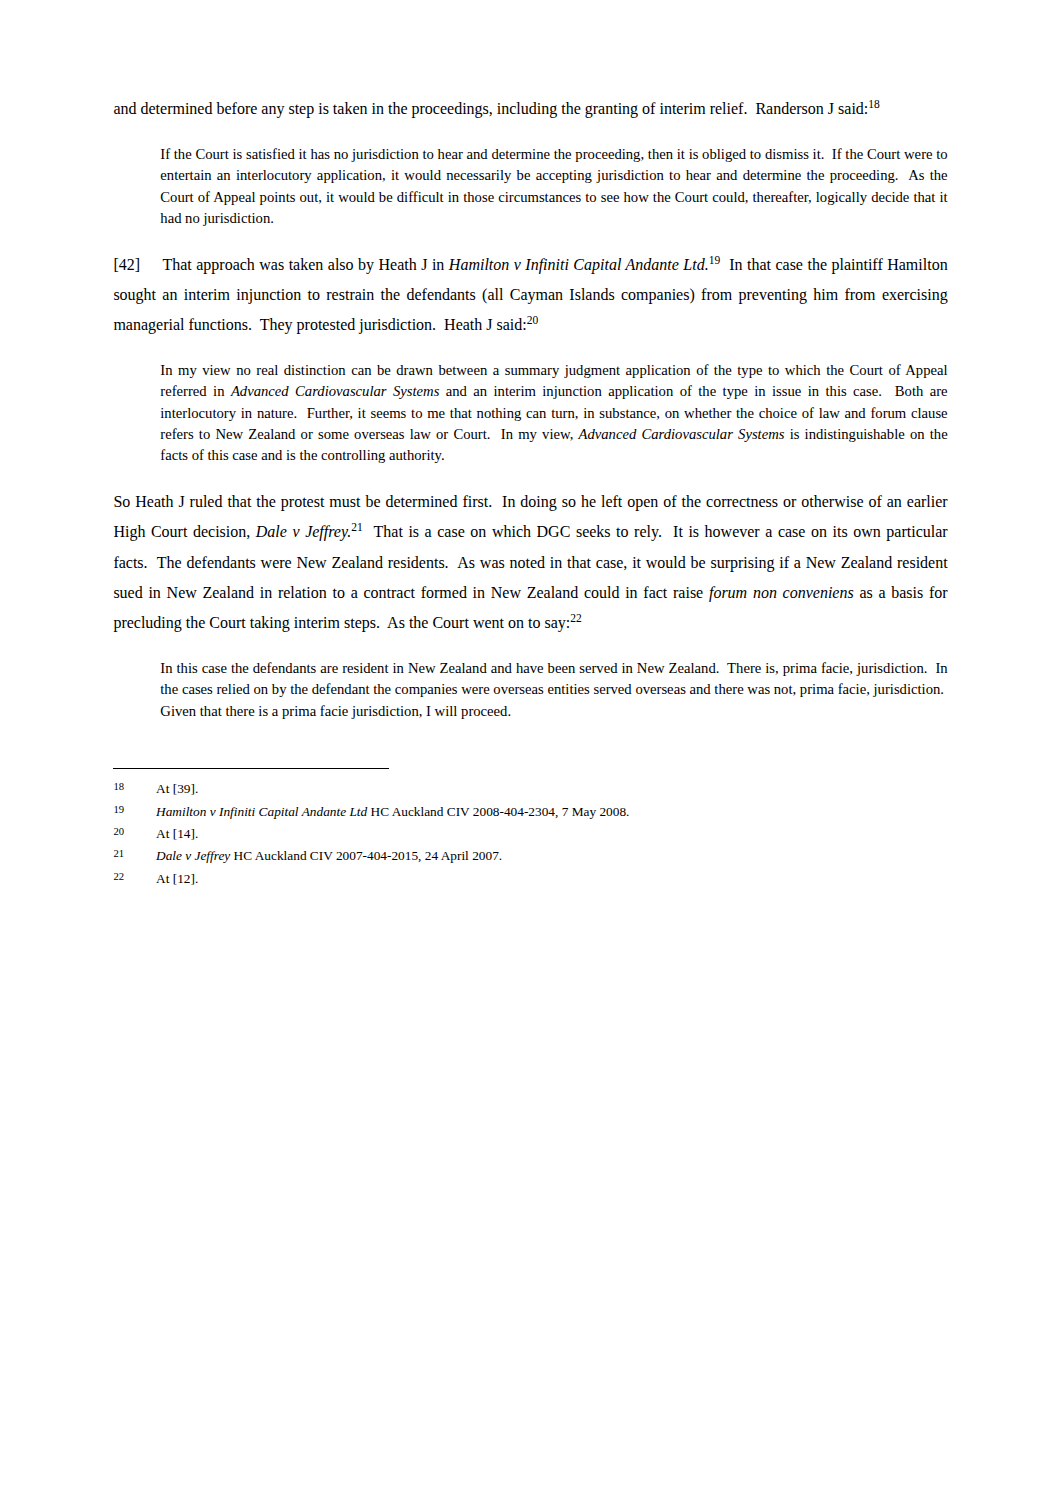and determined before any step is taken in the proceedings, including the granting of interim relief. Randerson J said:18
If the Court is satisfied it has no jurisdiction to hear and determine the proceeding, then it is obliged to dismiss it. If the Court were to entertain an interlocutory application, it would necessarily be accepting jurisdiction to hear and determine the proceeding. As the Court of Appeal points out, it would be difficult in those circumstances to see how the Court could, thereafter, logically decide that it had no jurisdiction.
[42] That approach was taken also by Heath J in Hamilton v Infiniti Capital Andante Ltd.19 In that case the plaintiff Hamilton sought an interim injunction to restrain the defendants (all Cayman Islands companies) from preventing him from exercising managerial functions. They protested jurisdiction. Heath J said:20
In my view no real distinction can be drawn between a summary judgment application of the type to which the Court of Appeal referred in Advanced Cardiovascular Systems and an interim injunction application of the type in issue in this case. Both are interlocutory in nature. Further, it seems to me that nothing can turn, in substance, on whether the choice of law and forum clause refers to New Zealand or some overseas law or Court. In my view, Advanced Cardiovascular Systems is indistinguishable on the facts of this case and is the controlling authority.
So Heath J ruled that the protest must be determined first. In doing so he left open of the correctness or otherwise of an earlier High Court decision, Dale v Jeffrey.21 That is a case on which DGC seeks to rely. It is however a case on its own particular facts. The defendants were New Zealand residents. As was noted in that case, it would be surprising if a New Zealand resident sued in New Zealand in relation to a contract formed in New Zealand could in fact raise forum non conveniens as a basis for precluding the Court taking interim steps. As the Court went on to say:22
In this case the defendants are resident in New Zealand and have been served in New Zealand. There is, prima facie, jurisdiction. In the cases relied on by the defendant the companies were overseas entities served overseas and there was not, prima facie, jurisdiction. Given that there is a prima facie jurisdiction, I will proceed.
| 18 | At [39]. |
| 19 | Hamilton v Infiniti Capital Andante Ltd HC Auckland CIV 2008-404-2304, 7 May 2008. |
| 20 | At [14]. |
| 21 | Dale v Jeffrey HC Auckland CIV 2007-404-2015, 24 April 2007. |
| 22 | At [12]. |